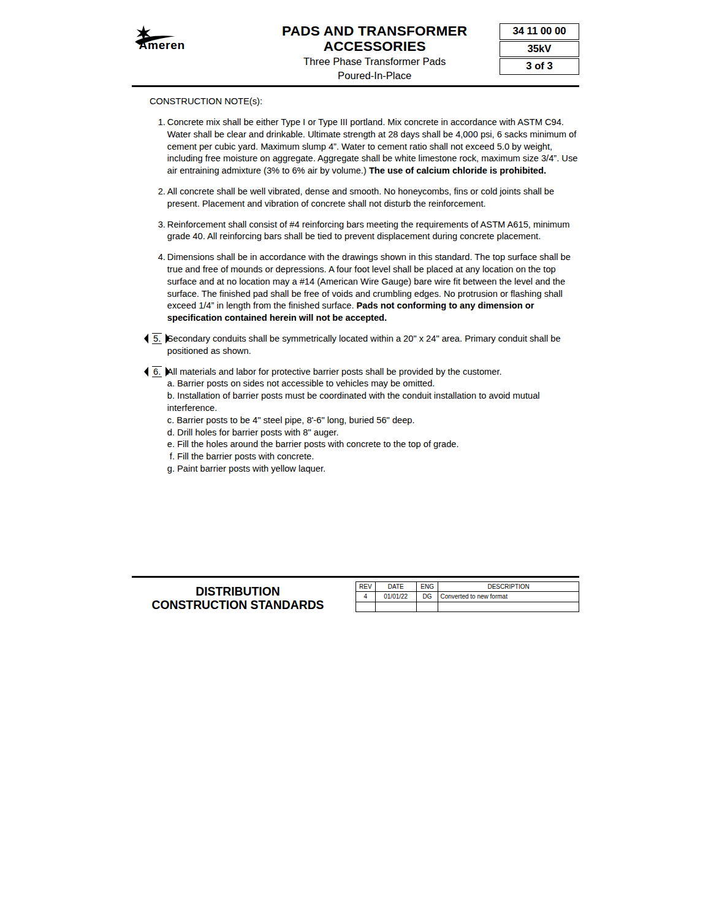Ameren
PADS AND TRANSFORMER ACCESSORIES
Three Phase Transformer Pads
Poured-In-Place
34 11 00 00
35kV
3 of 3
CONSTRUCTION NOTE(s):
1.
Concrete mix shall be either Type I or Type III portland. Mix concrete in accordance with ASTM C94. Water shall be clear and drinkable. Ultimate strength at 28 days shall be 4,000 psi, 6 sacks minimum of cement per cubic yard. Maximum slump 4”. Water to cement ratio shall not exceed 5.0 by weight, including free moisture on aggregate. Aggregate shall be white limestone rock, maximum size 3/4”. Use air entraining admixture (3% to 6% air by volume.) The use of calcium chloride is prohibited.
2.
All concrete shall be well vibrated, dense and smooth. No honeycombs, fins or cold joints shall be present. Placement and vibration of concrete shall not disturb the reinforcement.
3.
Reinforcement shall consist of #4 reinforcing bars meeting the requirements of ASTM A615, minimum grade 40. All reinforcing bars shall be tied to prevent displacement during concrete placement.
4.
Dimensions shall be in accordance with the drawings shown in this standard. The top surface shall be true and free of mounds or depressions. A four foot level shall be placed at any location on the top surface and at no location may a #14 (American Wire Gauge) bare wire fit between the level and the surface. The finished pad shall be free of voids and crumbling edges. No protrusion or flashing shall exceed 1/4” in length from the finished surface. Pads not conforming to any dimension or specification contained herein will not be accepted.
5.
Secondary conduits shall be symmetrically located within a 20" x 24" area. Primary conduit shall be positioned as shown.
6.
All materials and labor for protective barrier posts shall be provided by the customer.
a. Barrier posts on sides not accessible to vehicles may be omitted.
b. Installation of barrier posts must be coordinated with the conduit installation to avoid mutual interference.
c. Barrier posts to be 4" steel pipe, 8'-6" long, buried 56" deep.
d. Drill holes for barrier posts with 8" auger.
e. Fill the holes around the barrier posts with concrete to the top of grade.
f. Fill the barrier posts with concrete.
g. Paint barrier posts with yellow laquer.
DISTRIBUTION
CONSTRUCTION STANDARDS
| REV | DATE | ENG | DESCRIPTION |
| --- | --- | --- | --- |
| 4 | 01/01/22 | DG | Converted to new format |